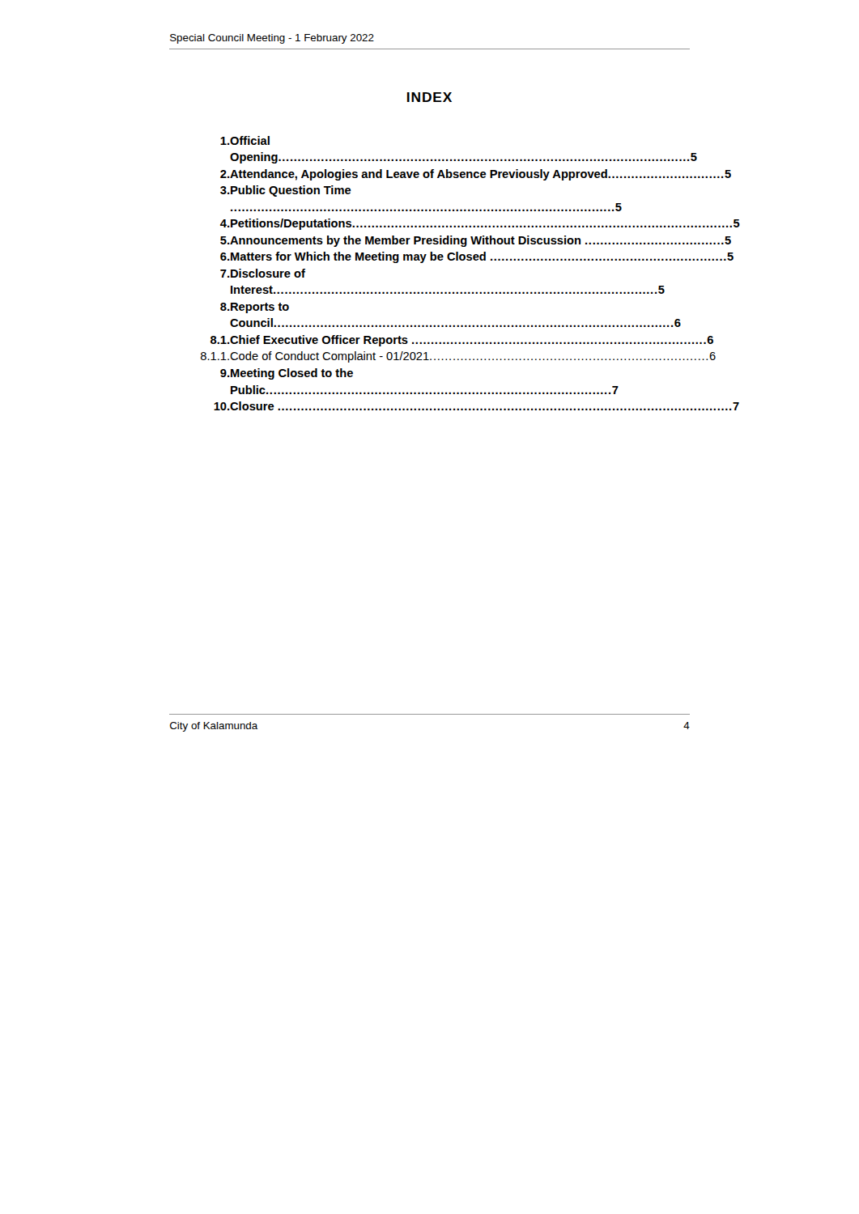Special Council Meeting - 1 February 2022
INDEX
| 1. | Official Opening .......................................................................................................... 5 |
| 2. | Attendance, Apologies and Leave of Absence Previously Approved .............................. 5 |
| 3. | Public Question Time ................................................................................................... 5 |
| 4. | Petitions/Deputations .................................................................................................. 5 |
| 5. | Announcements by the Member Presiding Without Discussion .................................... 5 |
| 6. | Matters for Which the Meeting may be Closed ............................................................. 5 |
| 7. | Disclosure of Interest ................................................................................................... 5 |
| 8. | Reports to Council ....................................................................................................... 6 |
| 8.1. | Chief Executive Officer Reports ............................................................................ 6 |
| 8.1.1. | Code of Conduct Complaint - 01/2021 ........................................................................ 6 |
| 9. | Meeting Closed to the Public ......................................................................................... 7 |
| 10. | Closure ..................................................................................................................... 7 |
City of Kalamunda 4